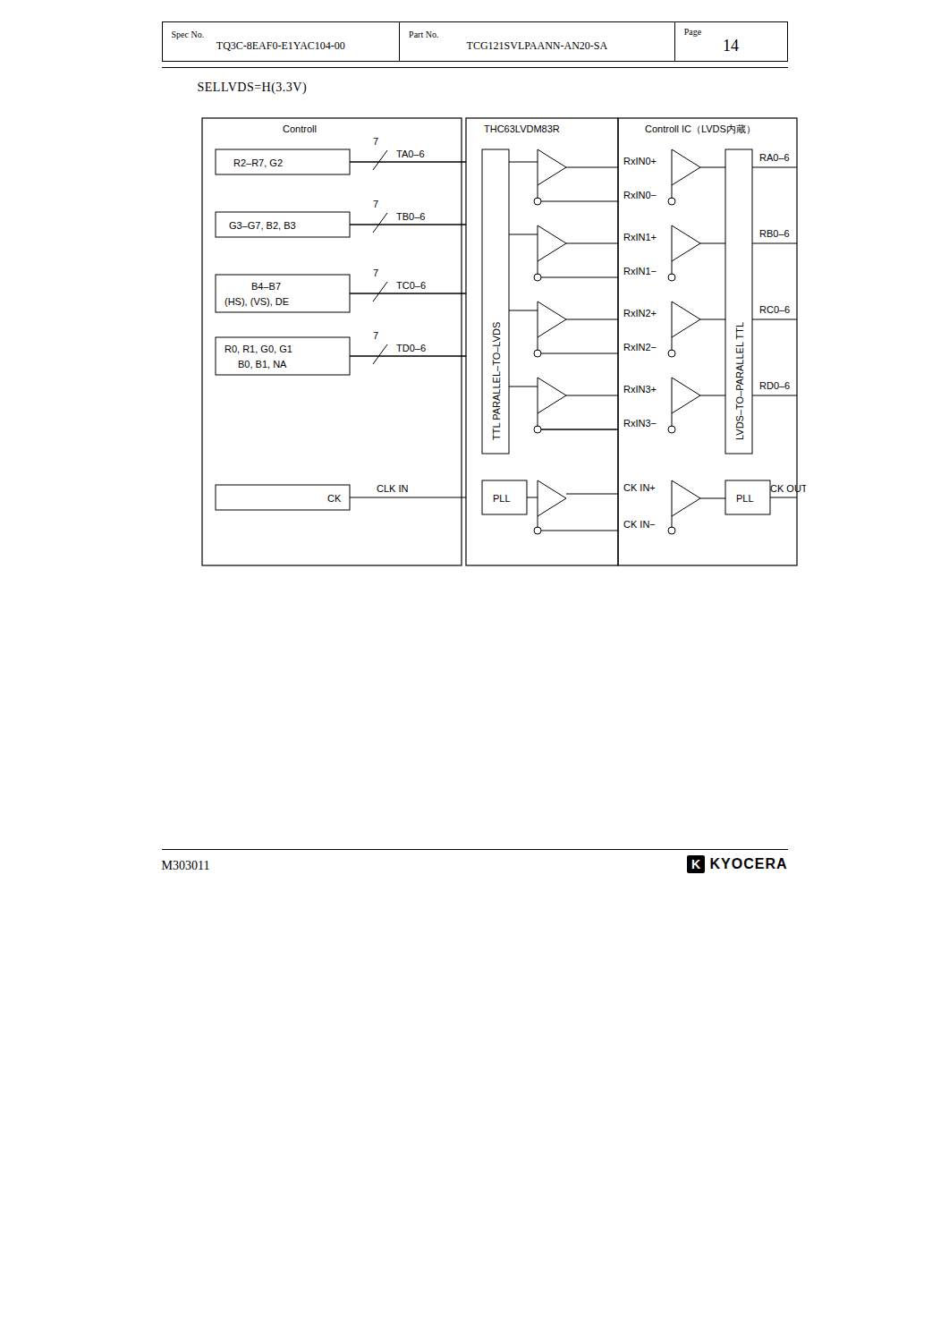| Spec No. TQ3C-8EAF0-E1YAC104-00 | Part No. TCG121SVLPAANN-AN20-SA | Page 14 |
SELLVDS=H(3.3V)
Controll R2–R7, G2 G3–G7, B2, B3 B4–B7 (HS), (VS), DE R0, R1, G0, G1 B0, B1, NA CK 7 TA0–6 7 TB0–6 7 TC0–6 7 TD0–6 CLK IN THC63LVDM83R TTL PARALLEL–TO–LVDS PLL Controll IC（LVDS内蔵） RxIN0+ RxIN0− RxIN1+ RxIN1− RxIN2+ RxIN2− RxIN3+ RxIN3− CK IN+ CK IN− LVDS–TO–PARALLEL TTL PLL RA0–6 RB0–6 RC0–6 RD0–6 CK OUT
M303011
KKYOCERA